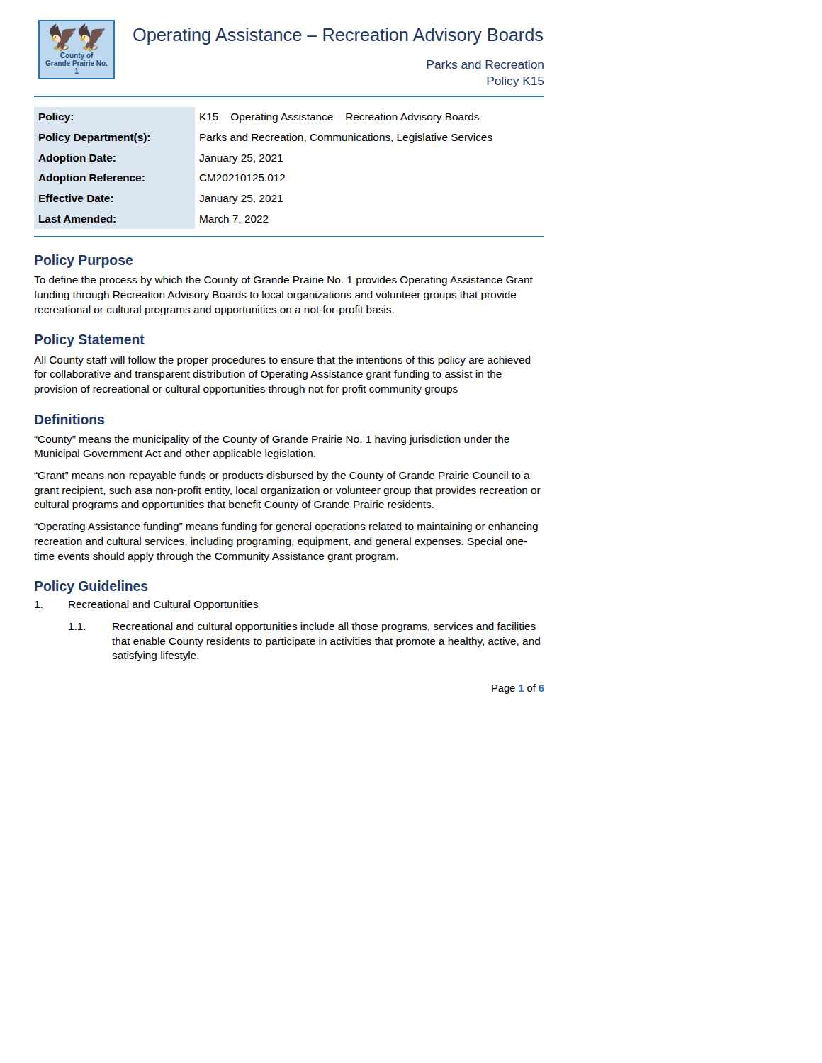🦅🦅
County of
Grande Prairie No. 1
Operating Assistance – Recreation Advisory Boards
Parks and Recreation
Policy K15
| Policy: | K15 – Operating Assistance – Recreation Advisory Boards |
| Policy Department(s): | Parks and Recreation, Communications, Legislative Services |
| Adoption Date: | January 25, 2021 |
| Adoption Reference: | CM20210125.012 |
| Effective Date: | January 25, 2021 |
| Last Amended: | March 7, 2022 |
Policy Purpose
To define the process by which the County of Grande Prairie No. 1 provides Operating Assistance Grant funding through Recreation Advisory Boards to local organizations and volunteer groups that provide recreational or cultural programs and opportunities on a not-for-profit basis.
Policy Statement
All County staff will follow the proper procedures to ensure that the intentions of this policy are achieved for collaborative and transparent distribution of Operating Assistance grant funding to assist in the provision of recreational or cultural opportunities through not for profit community groups
Definitions
“County” means the municipality of the County of Grande Prairie No. 1 having jurisdiction under the Municipal Government Act and other applicable legislation.
“Grant” means non-repayable funds or products disbursed by the County of Grande Prairie Council to a grant recipient, such asa non-profit entity, local organization or volunteer group that provides recreation or cultural programs and opportunities that benefit County of Grande Prairie residents.
“Operating Assistance funding” means funding for general operations related to maintaining or enhancing recreation and cultural services, including programing, equipment, and general expenses. Special one-time events should apply through the Community Assistance grant program.
Policy Guidelines
Recreational and Cultural Opportunities
Recreational and cultural opportunities include all those programs, services and facilities that enable County residents to participate in activities that promote a healthy, active, and satisfying lifestyle.
Page 1 of 6